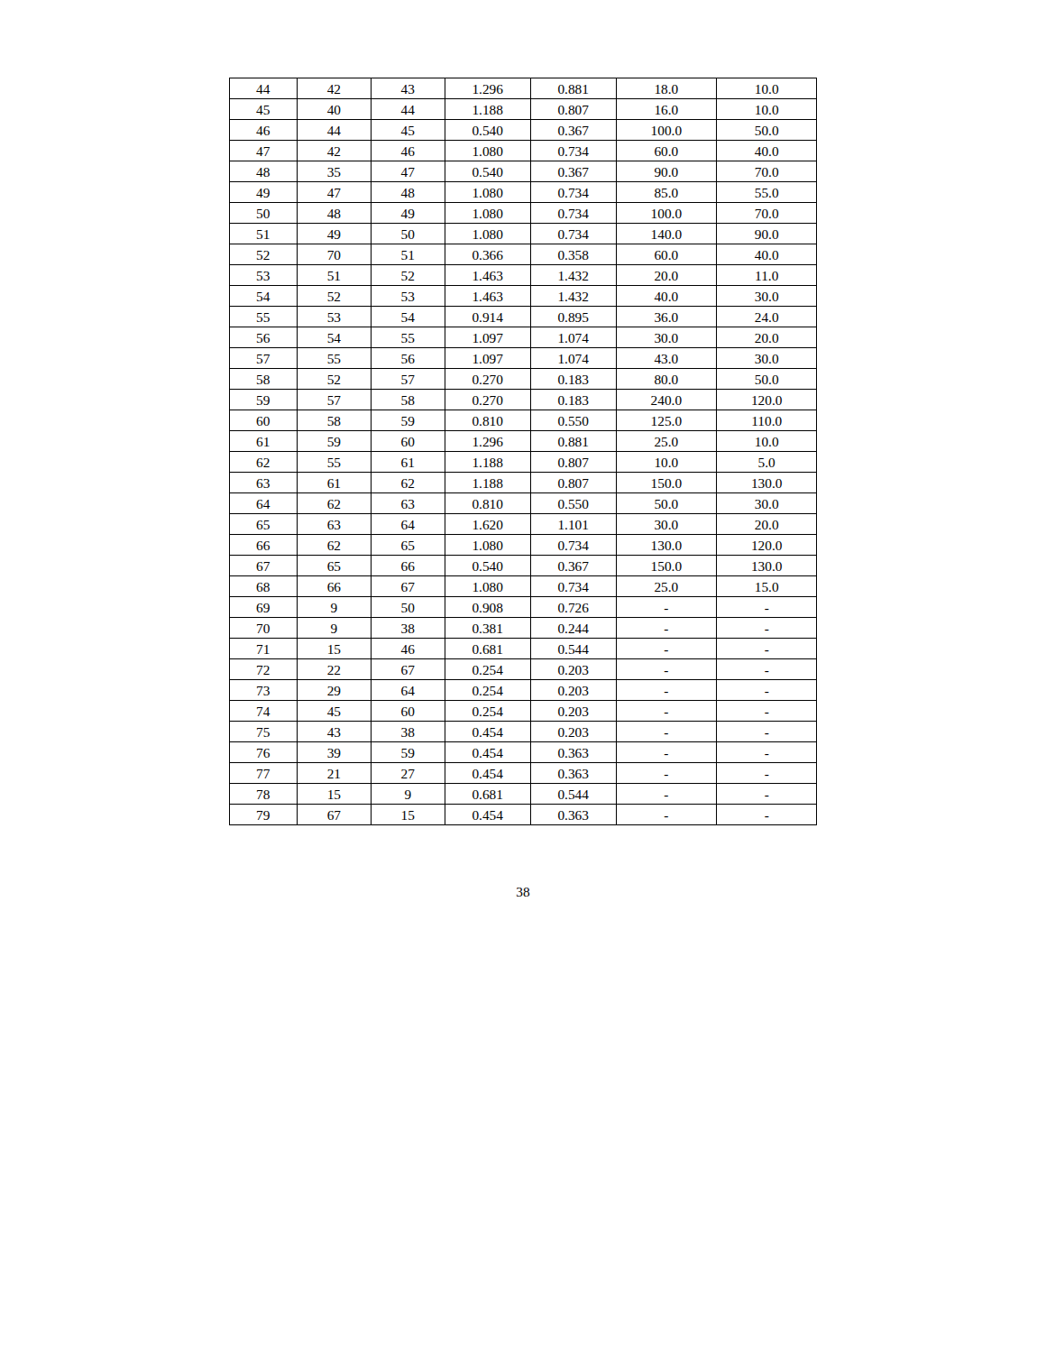| 44 | 42 | 43 | 1.296 | 0.881 | 18.0 | 10.0 |
| 45 | 40 | 44 | 1.188 | 0.807 | 16.0 | 10.0 |
| 46 | 44 | 45 | 0.540 | 0.367 | 100.0 | 50.0 |
| 47 | 42 | 46 | 1.080 | 0.734 | 60.0 | 40.0 |
| 48 | 35 | 47 | 0.540 | 0.367 | 90.0 | 70.0 |
| 49 | 47 | 48 | 1.080 | 0.734 | 85.0 | 55.0 |
| 50 | 48 | 49 | 1.080 | 0.734 | 100.0 | 70.0 |
| 51 | 49 | 50 | 1.080 | 0.734 | 140.0 | 90.0 |
| 52 | 70 | 51 | 0.366 | 0.358 | 60.0 | 40.0 |
| 53 | 51 | 52 | 1.463 | 1.432 | 20.0 | 11.0 |
| 54 | 52 | 53 | 1.463 | 1.432 | 40.0 | 30.0 |
| 55 | 53 | 54 | 0.914 | 0.895 | 36.0 | 24.0 |
| 56 | 54 | 55 | 1.097 | 1.074 | 30.0 | 20.0 |
| 57 | 55 | 56 | 1.097 | 1.074 | 43.0 | 30.0 |
| 58 | 52 | 57 | 0.270 | 0.183 | 80.0 | 50.0 |
| 59 | 57 | 58 | 0.270 | 0.183 | 240.0 | 120.0 |
| 60 | 58 | 59 | 0.810 | 0.550 | 125.0 | 110.0 |
| 61 | 59 | 60 | 1.296 | 0.881 | 25.0 | 10.0 |
| 62 | 55 | 61 | 1.188 | 0.807 | 10.0 | 5.0 |
| 63 | 61 | 62 | 1.188 | 0.807 | 150.0 | 130.0 |
| 64 | 62 | 63 | 0.810 | 0.550 | 50.0 | 30.0 |
| 65 | 63 | 64 | 1.620 | 1.101 | 30.0 | 20.0 |
| 66 | 62 | 65 | 1.080 | 0.734 | 130.0 | 120.0 |
| 67 | 65 | 66 | 0.540 | 0.367 | 150.0 | 130.0 |
| 68 | 66 | 67 | 1.080 | 0.734 | 25.0 | 15.0 |
| 69 | 9 | 50 | 0.908 | 0.726 | - | - |
| 70 | 9 | 38 | 0.381 | 0.244 | - | - |
| 71 | 15 | 46 | 0.681 | 0.544 | - | - |
| 72 | 22 | 67 | 0.254 | 0.203 | - | - |
| 73 | 29 | 64 | 0.254 | 0.203 | - | - |
| 74 | 45 | 60 | 0.254 | 0.203 | - | - |
| 75 | 43 | 38 | 0.454 | 0.203 | - | - |
| 76 | 39 | 59 | 0.454 | 0.363 | - | - |
| 77 | 21 | 27 | 0.454 | 0.363 | - | - |
| 78 | 15 | 9 | 0.681 | 0.544 | - | - |
| 79 | 67 | 15 | 0.454 | 0.363 | - | - |
38